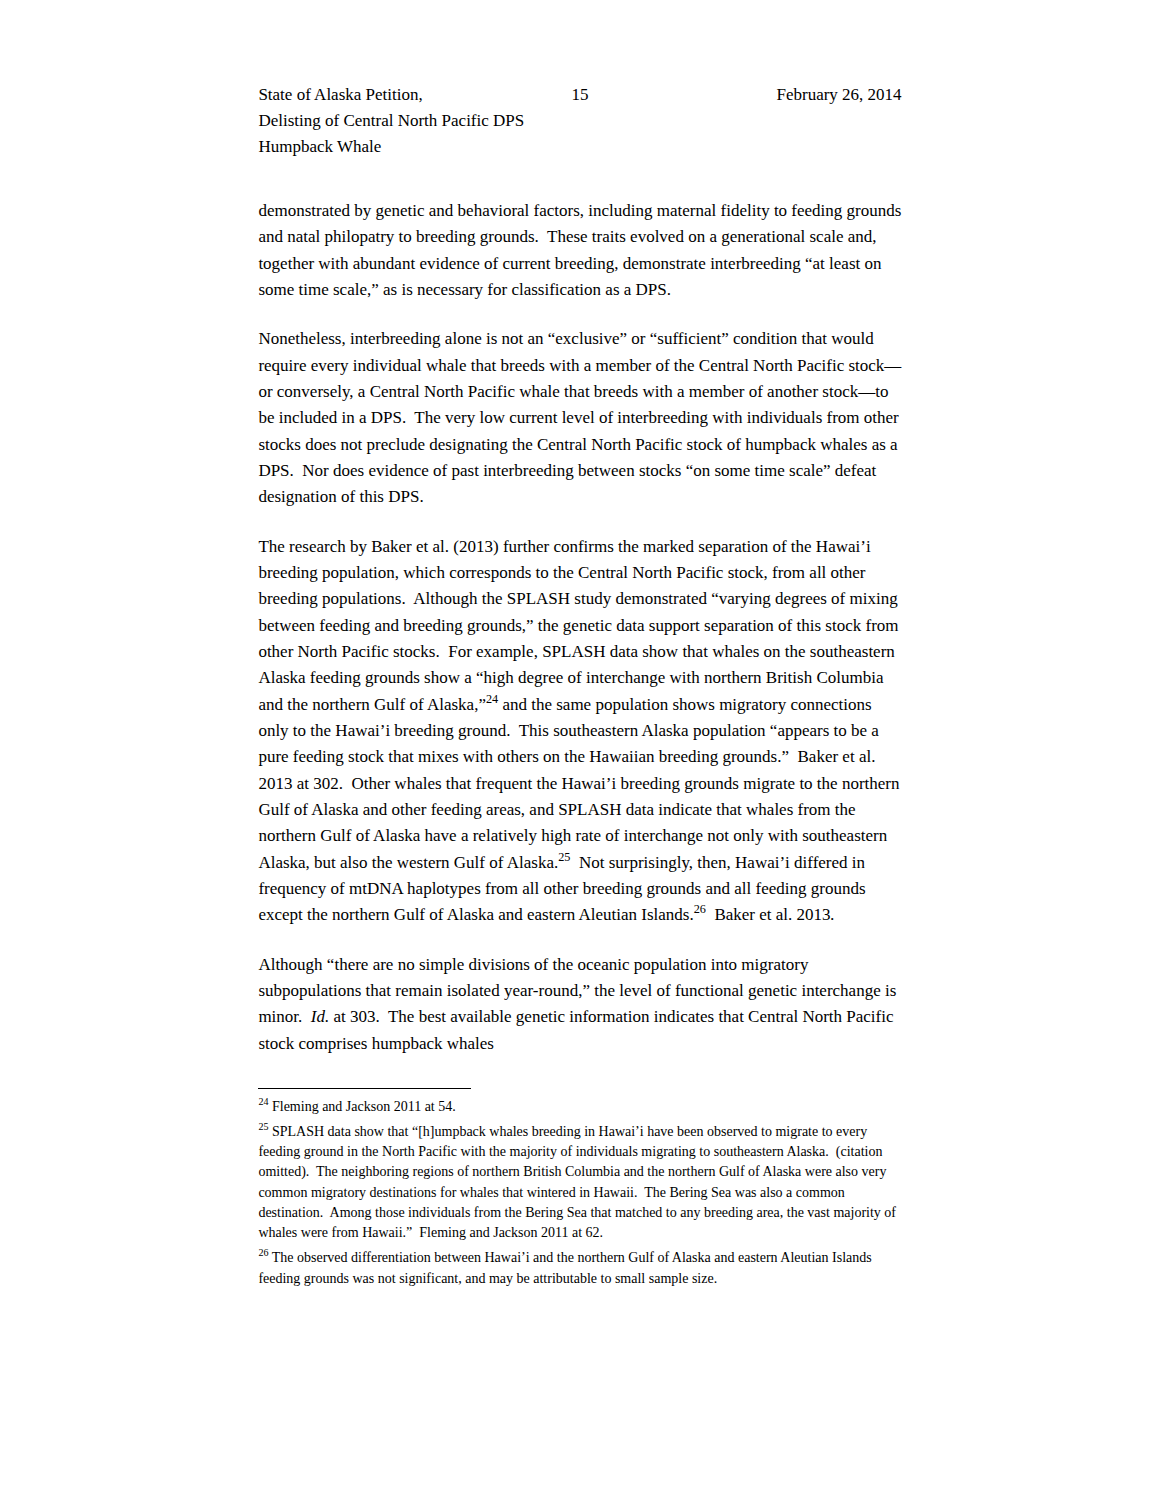State of Alaska Petition,
Delisting of Central North Pacific DPS
Humpback Whale
15
February 26, 2014
demonstrated by genetic and behavioral factors, including maternal fidelity to feeding grounds and natal philopatry to breeding grounds. These traits evolved on a generational scale and, together with abundant evidence of current breeding, demonstrate interbreeding “at least on some time scale,” as is necessary for classification as a DPS.
Nonetheless, interbreeding alone is not an “exclusive” or “sufficient” condition that would require every individual whale that breeds with a member of the Central North Pacific stock—or conversely, a Central North Pacific whale that breeds with a member of another stock—to be included in a DPS. The very low current level of interbreeding with individuals from other stocks does not preclude designating the Central North Pacific stock of humpback whales as a DPS. Nor does evidence of past interbreeding between stocks “on some time scale” defeat designation of this DPS.
The research by Baker et al. (2013) further confirms the marked separation of the Hawai’i breeding population, which corresponds to the Central North Pacific stock, from all other breeding populations. Although the SPLASH study demonstrated “varying degrees of mixing between feeding and breeding grounds,” the genetic data support separation of this stock from other North Pacific stocks. For example, SPLASH data show that whales on the southeastern Alaska feeding grounds show a “high degree of interchange with northern British Columbia and the northern Gulf of Alaska,”24 and the same population shows migratory connections only to the Hawai’i breeding ground. This southeastern Alaska population “appears to be a pure feeding stock that mixes with others on the Hawaiian breeding grounds.” Baker et al. 2013 at 302. Other whales that frequent the Hawai’i breeding grounds migrate to the northern Gulf of Alaska and other feeding areas, and SPLASH data indicate that whales from the northern Gulf of Alaska have a relatively high rate of interchange not only with southeastern Alaska, but also the western Gulf of Alaska.25 Not surprisingly, then, Hawai’i differed in frequency of mtDNA haplotypes from all other breeding grounds and all feeding grounds except the northern Gulf of Alaska and eastern Aleutian Islands.26 Baker et al. 2013.
Although “there are no simple divisions of the oceanic population into migratory subpopulations that remain isolated year-round,” the level of functional genetic interchange is minor. Id. at 303. The best available genetic information indicates that Central North Pacific stock comprises humpback whales
24 Fleming and Jackson 2011 at 54.
25 SPLASH data show that “[h]umpback whales breeding in Hawai’i have been observed to migrate to every feeding ground in the North Pacific with the majority of individuals migrating to southeastern Alaska. (citation omitted). The neighboring regions of northern British Columbia and the northern Gulf of Alaska were also very common migratory destinations for whales that wintered in Hawaii. The Bering Sea was also a common destination. Among those individuals from the Bering Sea that matched to any breeding area, the vast majority of whales were from Hawaii.” Fleming and Jackson 2011 at 62.
26 The observed differentiation between Hawai’i and the northern Gulf of Alaska and eastern Aleutian Islands feeding grounds was not significant, and may be attributable to small sample size.